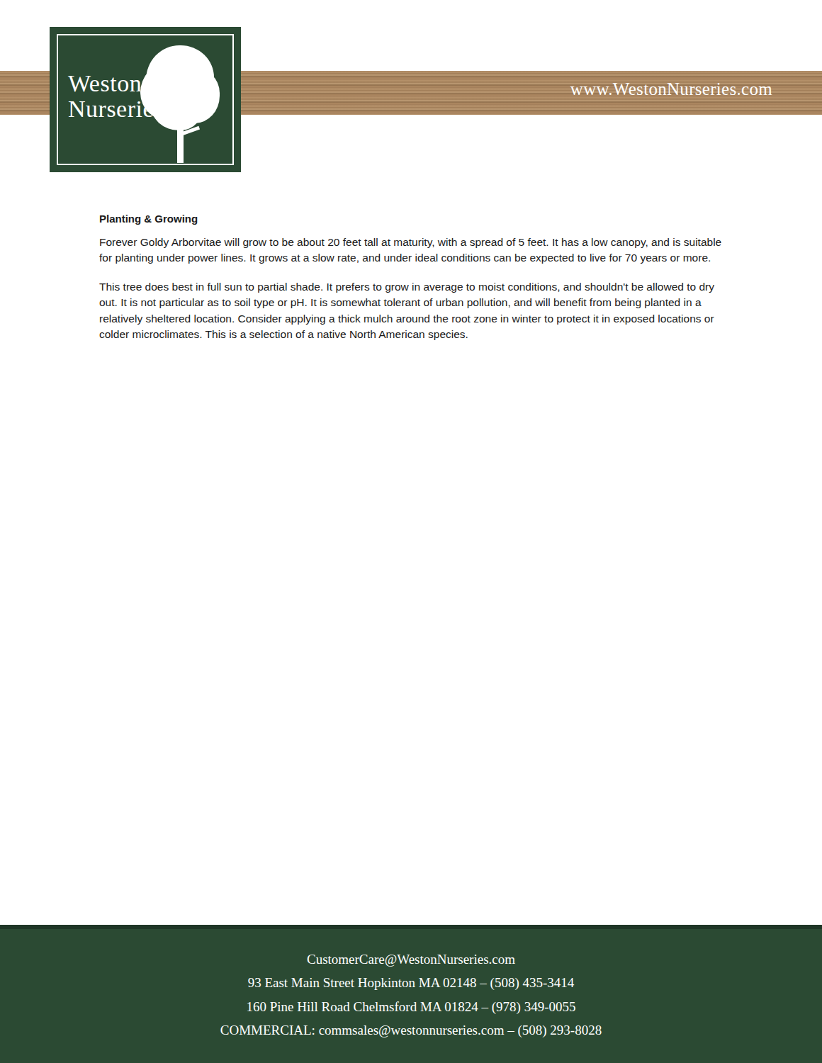Weston Nurseries
www.WestonNurseries.com
Planting & Growing
Forever Goldy Arborvitae will grow to be about 20 feet tall at maturity, with a spread of 5 feet. It has a low canopy, and is suitable for planting under power lines. It grows at a slow rate, and under ideal conditions can be expected to live for 70 years or more.
This tree does best in full sun to partial shade. It prefers to grow in average to moist conditions, and shouldn't be allowed to dry out. It is not particular as to soil type or pH. It is somewhat tolerant of urban pollution, and will benefit from being planted in a relatively sheltered location. Consider applying a thick mulch around the root zone in winter to protect it in exposed locations or colder microclimates. This is a selection of a native North American species.
CustomerCare@WestonNurseries.com
93 East Main Street Hopkinton MA 02148 – (508) 435-3414
160 Pine Hill Road Chelmsford MA 01824 – (978) 349-0055
COMMERCIAL: commsales@westonnurseries.com – (508) 293-8028